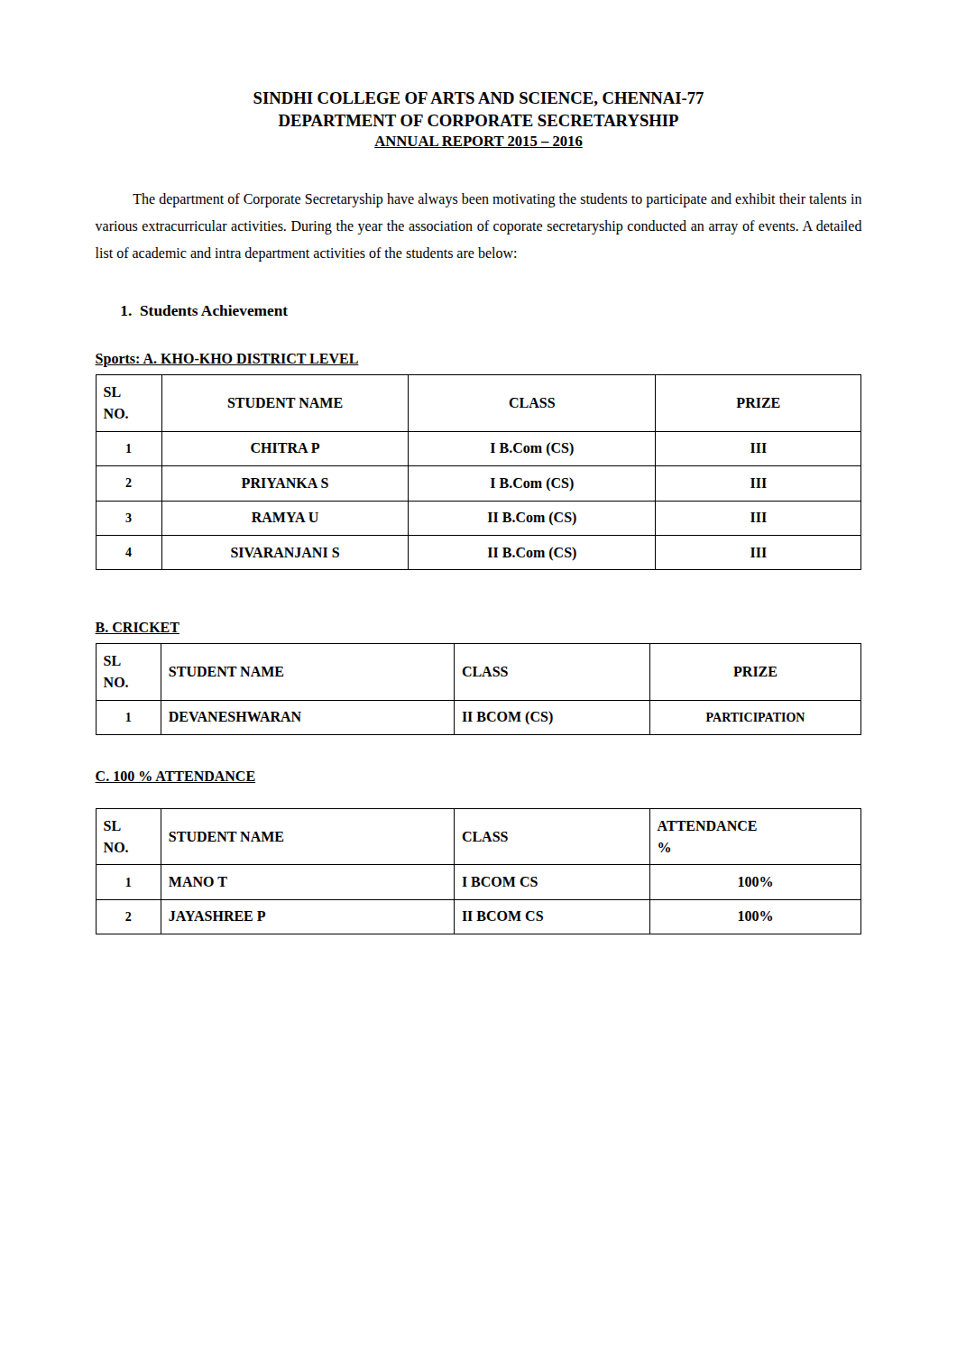SINDHI COLLEGE OF ARTS AND SCIENCE, CHENNAI-77
DEPARTMENT OF CORPORATE SECRETARYSHIP
ANNUAL REPORT 2015 – 2016
The department of Corporate Secretaryship have always been motivating the students to participate and exhibit their talents in various extracurricular activities. During the year the association of coporate secretaryship conducted an array of events. A detailed list of academic and intra department activities of the students are below:
1. Students Achievement
Sports: A. KHO-KHO DISTRICT LEVEL
| SL NO. | STUDENT NAME | CLASS | PRIZE |
| 1 | CHITRA P | I B.Com (CS) | III |
| 2 | PRIYANKA S | I B.Com (CS) | III |
| 3 | RAMYA U | II B.Com (CS) | III |
| 4 | SIVARANJANI S | II B.Com (CS) | III |
B. CRICKET
| SL NO. | STUDENT NAME | CLASS | PRIZE |
| 1 | DEVANESHWARAN | II BCOM (CS) | PARTICIPATION |
C. 100 % ATTENDANCE
| SL NO. | STUDENT NAME | CLASS | ATTENDANCE % |
| 1 | MANO T | I BCOM CS | 100% |
| 2 | JAYASHREE P | II BCOM CS | 100% |